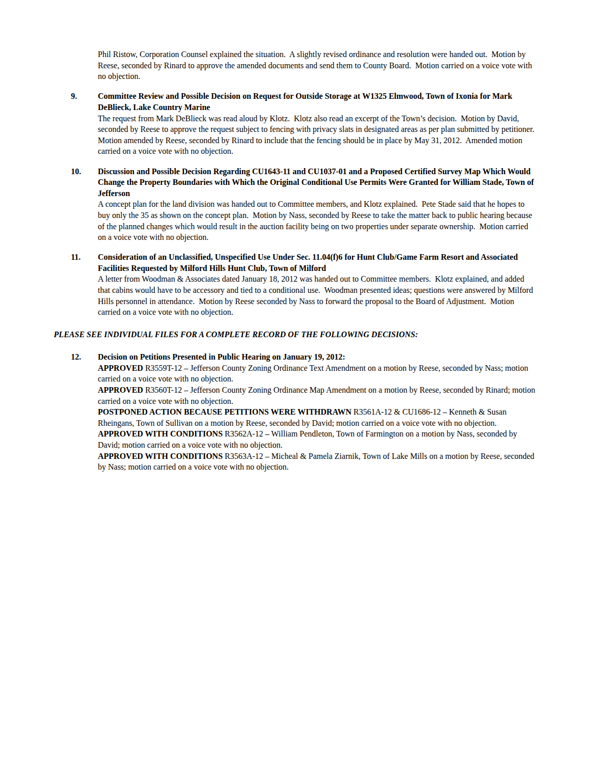Phil Ristow, Corporation Counsel explained the situation. A slightly revised ordinance and resolution were handed out. Motion by Reese, seconded by Rinard to approve the amended documents and send them to County Board. Motion carried on a voice vote with no objection.
9.
Committee Review and Possible Decision on Request for Outside Storage at W1325 Elmwood, Town of Ixonia for Mark DeBlieck, Lake Country Marine
The request from Mark DeBlieck was read aloud by Klotz. Klotz also read an excerpt of the Town’s decision. Motion by David, seconded by Reese to approve the request subject to fencing with privacy slats in designated areas as per plan submitted by petitioner. Motion amended by Reese, seconded by Rinard to include that the fencing should be in place by May 31, 2012. Amended motion carried on a voice vote with no objection.
10.
Discussion and Possible Decision Regarding CU1643-11 and CU1037-01 and a Proposed Certified Survey Map Which Would Change the Property Boundaries with Which the Original Conditional Use Permits Were Granted for William Stade, Town of Jefferson
A concept plan for the land division was handed out to Committee members, and Klotz explained. Pete Stade said that he hopes to buy only the 35 as shown on the concept plan. Motion by Nass, seconded by Reese to take the matter back to public hearing because of the planned changes which would result in the auction facility being on two properties under separate ownership. Motion carried on a voice vote with no objection.
11.
Consideration of an Unclassified, Unspecified Use Under Sec. 11.04(f)6 for Hunt Club/Game Farm Resort and Associated Facilities Requested by Milford Hills Hunt Club, Town of Milford
A letter from Woodman & Associates dated January 18, 2012 was handed out to Committee members. Klotz explained, and added that cabins would have to be accessory and tied to a conditional use. Woodman presented ideas; questions were answered by Milford Hills personnel in attendance. Motion by Reese seconded by Nass to forward the proposal to the Board of Adjustment. Motion carried on a voice vote with no objection.
PLEASE SEE INDIVIDUAL FILES FOR A COMPLETE RECORD OF THE FOLLOWING DECISIONS:
12.
Decision on Petitions Presented in Public Hearing on January 19, 2012:
APPROVED R3559T-12 – Jefferson County Zoning Ordinance Text Amendment on a motion by Reese, seconded by Nass; motion carried on a voice vote with no objection.
APPROVED R3560T-12 – Jefferson County Zoning Ordinance Map Amendment on a motion by Reese, seconded by Rinard; motion carried on a voice vote with no objection.
POSTPONED ACTION BECAUSE PETITIONS WERE WITHDRAWN R3561A-12 & CU1686-12 – Kenneth & Susan Rheingans, Town of Sullivan on a motion by Reese, seconded by David; motion carried on a voice vote with no objection.
APPROVED WITH CONDITIONS R3562A-12 – William Pendleton, Town of Farmington on a motion by Nass, seconded by David; motion carried on a voice vote with no objection.
APPROVED WITH CONDITIONS R3563A-12 – Micheal & Pamela Ziarnik, Town of Lake Mills on a motion by Reese, seconded by Nass; motion carried on a voice vote with no objection.